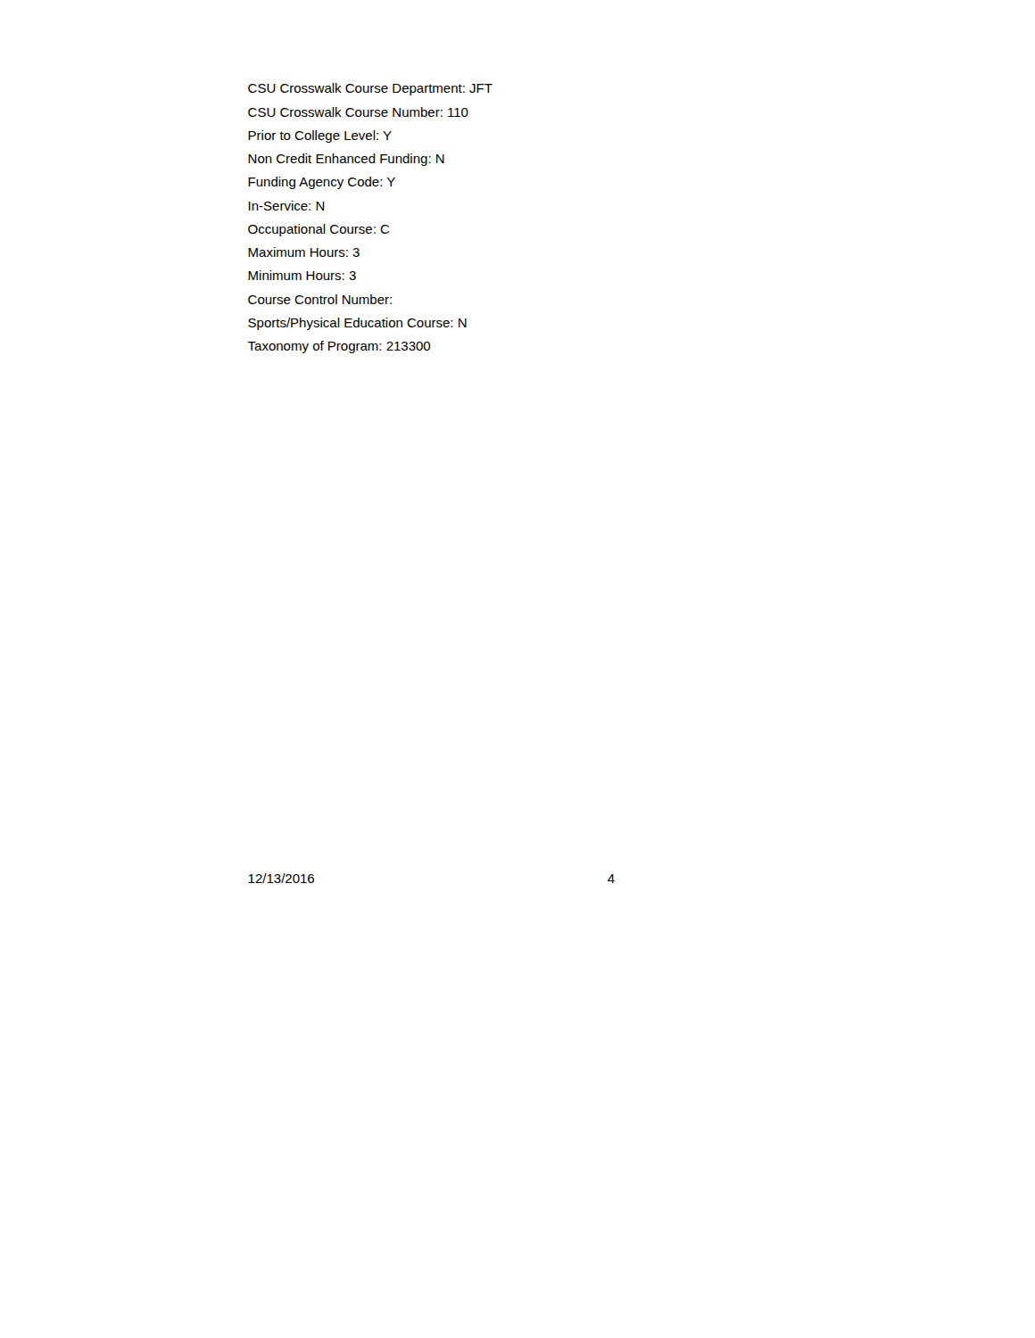CSU Crosswalk Course Department: JFT
CSU Crosswalk Course Number: 110
Prior to College Level: Y
Non Credit Enhanced Funding: N
Funding Agency Code: Y
In-Service: N
Occupational Course: C
Maximum Hours: 3
Minimum Hours: 3
Course Control Number:
Sports/Physical Education Course: N
Taxonomy of Program: 213300
12/13/2016
4